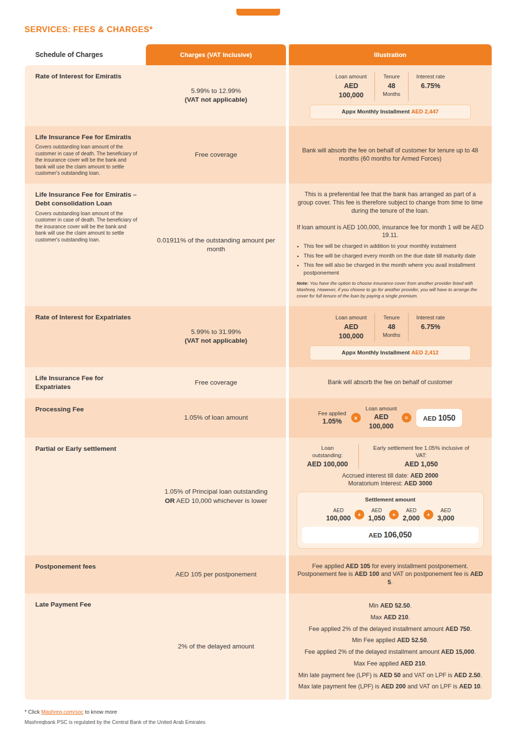Services: Fees & Charges*
| Schedule of Charges | Charges (VAT Inclusive) | Illustration |
| --- | --- | --- |
| Rate of Interest for Emiratis | 5.99% to 12.99% (VAT not applicable) | Loan amount AED 100,000 Tenure 48 Months Interest rate 6.75% Appx Monthly Installment AED 2,447 |
| Life Insurance Fee for Emiratis Covers outstanding loan amount of the customer in case of death. The beneficiary of the insurance cover will be the bank and bank will use the claim amount to settle customer's outstanding loan. | Free coverage | Bank will absorb the fee on behalf of customer for tenure up to 48 months (60 months for Armed Forces) |
| Life Insurance Fee for Emiratis – Debt consolidation Loan Covers outstanding loan amount of the customer in case of death. The beneficiary of the insurance cover will be the bank and bank will use the claim amount to settle customer's outstanding loan. | 0.01911% of the outstanding amount per month | This is a preferential fee that the bank has arranged as part of a group cover. This fee is therefore subject to change from time to time during the tenure of the loan. If loan amount is AED 100,000, insurance fee for month 1 will be AED 19.11. This fee will be charged in addition to your monthly instalment This fee will be charged every month on the due date till maturity date This fee will also be charged in the month where you avail installment postponement Note: You have the option to choose insurance cover from another provider listed with Mashreq. However, if you choose to go for another provider, you will have to arrange the cover for full tenure of the loan by paying a single premium. |
| Rate of Interest for Expatriates | 5.99% to 31.99% (VAT not applicable) | Loan amount AED 100,000 Tenure 48 Months Interest rate 6.75% Appx Monthly Installment AED 2,412 |
| Life Insurance Fee for Expatriates | Free coverage | Bank will absorb the fee on behalf of customer |
| Processing Fee | 1.05% of loan amount | Fee applied 1.05% x Loan amount AED 100,000 = AED 1050 |
| Partial or Early settlement | 1.05% of Principal loan outstanding OR AED 10,000 whichever is lower | Loan outstanding: AED 100,000 Early settlement fee 1.05% inclusive of VAT: AED 1,050 Accrued interest till date: AED 2000 Moratorium Interest: AED 3000 Settlement amount AED 100,000 + AED 1,050 + AED 2,000 + AED 3,000 AED 106,050 |
| Postponement fees | AED 105 per postponement | Fee applied AED 105 for every installment postponement. Postponement fee is AED 100 and VAT on postponement fee is AED 5 . |
| Late Payment Fee | 2% of the delayed amount | Min AED 52.50 . Max AED 210 . Fee applied 2% of the delayed installment amount AED 750 . Min Fee applied AED 52.50 . Fee applied 2% of the delayed installment amount AED 15,000 . Max Fee applied AED 210 . Min late payment fee (LPF) is AED 50 and VAT on LPF is AED 2.50 . Max late payment fee (LPF) is AED 200 and VAT on LPF is AED 10 . |
* Click Mashreq.com/soc to know more
Mashreqbank PSC is regulated by the Central Bank of the United Arab Emirates